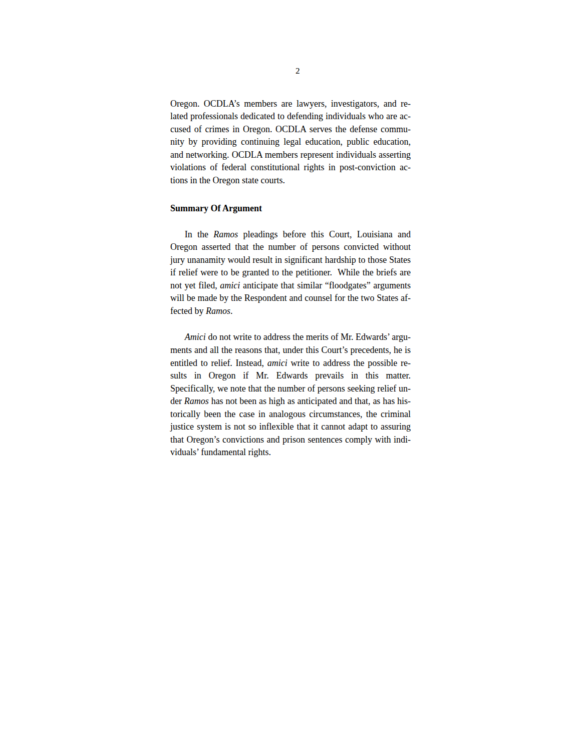2
Oregon. OCDLA’s members are lawyers, investigators, and related professionals dedicated to defending individuals who are accused of crimes in Oregon. OCDLA serves the defense community by providing continuing legal education, public education, and networking. OCDLA members represent individuals asserting violations of federal constitutional rights in post-conviction actions in the Oregon state courts.
Summary Of Argument
In the Ramos pleadings before this Court, Louisiana and Oregon asserted that the number of persons convicted without jury unanamity would result in significant hardship to those States if relief were to be granted to the petitioner. While the briefs are not yet filed, amici anticipate that similar “floodgates” arguments will be made by the Respondent and counsel for the two States affected by Ramos.
Amici do not write to address the merits of Mr. Edwards’ arguments and all the reasons that, under this Court’s precedents, he is entitled to relief. Instead, amici write to address the possible results in Oregon if Mr. Edwards prevails in this matter. Specifically, we note that the number of persons seeking relief under Ramos has not been as high as anticipated and that, as has historically been the case in analogous circumstances, the criminal justice system is not so inflexible that it cannot adapt to assuring that Oregon’s convictions and prison sentences comply with individuals’ fundamental rights.